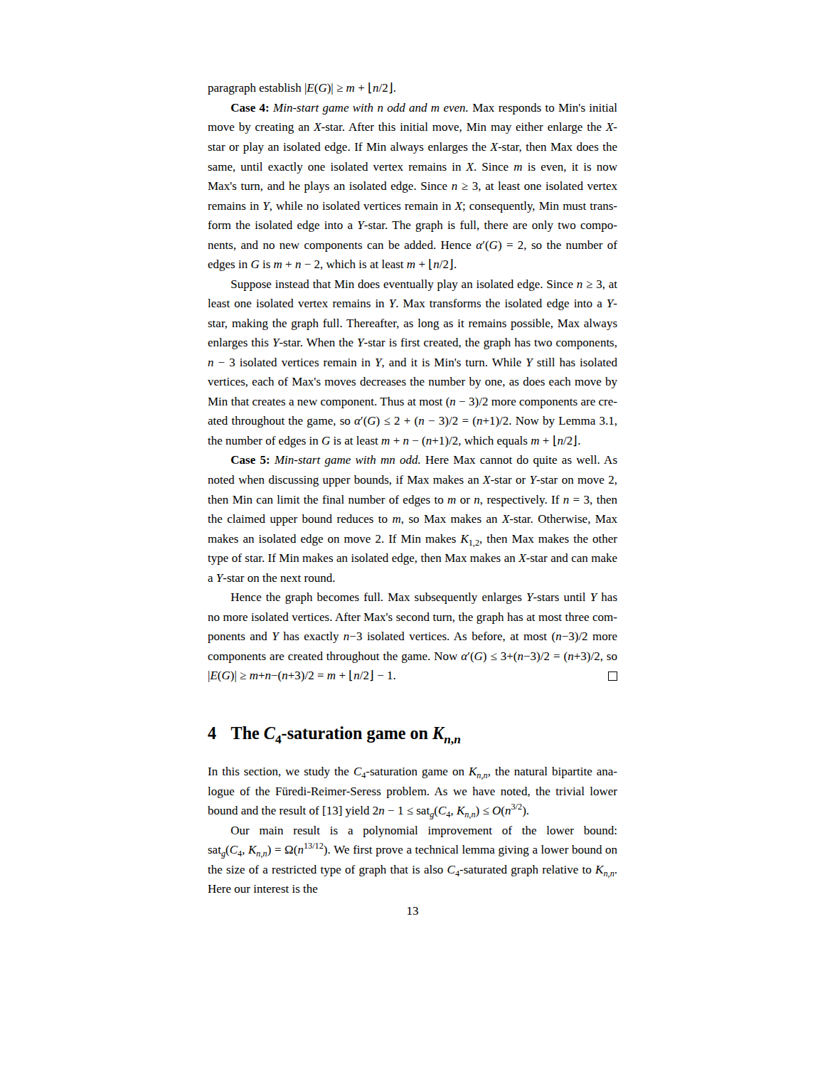paragraph establish |E(G)| ≥ m + ⌊n/2⌋.
Case 4: Min-start game with n odd and m even. Max responds to Min's initial move by creating an X-star. After this initial move, Min may either enlarge the X-star or play an isolated edge. If Min always enlarges the X-star, then Max does the same, until exactly one isolated vertex remains in X. Since m is even, it is now Max's turn, and he plays an isolated edge. Since n ≥ 3, at least one isolated vertex remains in Y, while no isolated vertices remain in X; consequently, Min must transform the isolated edge into a Y-star. The graph is full, there are only two components, and no new components can be added. Hence α′(G) = 2, so the number of edges in G is m + n − 2, which is at least m + ⌊n/2⌋.
Suppose instead that Min does eventually play an isolated edge. Since n ≥ 3, at least one isolated vertex remains in Y. Max transforms the isolated edge into a Y-star, making the graph full. Thereafter, as long as it remains possible, Max always enlarges this Y-star. When the Y-star is first created, the graph has two components, n − 3 isolated vertices remain in Y, and it is Min's turn. While Y still has isolated vertices, each of Max's moves decreases the number by one, as does each move by Min that creates a new component. Thus at most (n − 3)/2 more components are created throughout the game, so α′(G) ≤ 2 + (n − 3)/2 = (n+1)/2. Now by Lemma 3.1, the number of edges in G is at least m + n − (n+1)/2, which equals m + ⌊n/2⌋.
Case 5: Min-start game with mn odd. Here Max cannot do quite as well. As noted when discussing upper bounds, if Max makes an X-star or Y-star on move 2, then Min can limit the final number of edges to m or n, respectively. If n = 3, then the claimed upper bound reduces to m, so Max makes an X-star. Otherwise, Max makes an isolated edge on move 2. If Min makes K1,2, then Max makes the other type of star. If Min makes an isolated edge, then Max makes an X-star and can make a Y-star on the next round.
Hence the graph becomes full. Max subsequently enlarges Y-stars until Y has no more isolated vertices. After Max's second turn, the graph has at most three components and Y has exactly n−3 isolated vertices. As before, at most (n−3)/2 more components are created throughout the game. Now α′(G) ≤ 3+(n−3)/2 = (n+3)/2, so |E(G)| ≥ m+n−(n+3)/2 = m + ⌊n/2⌋ − 1.
4 The C4-saturation game on Kn,n
In this section, we study the C4-saturation game on Kn,n, the natural bipartite analogue of the Füredi-Reimer-Seress problem. As we have noted, the trivial lower bound and the result of [13] yield 2n − 1 ≤ satg(C4, Kn,n) ≤ O(n3/2).
Our main result is a polynomial improvement of the lower bound: satg(C4, Kn,n) = Ω(n13/12). We first prove a technical lemma giving a lower bound on the size of a restricted type of graph that is also C4-saturated graph relative to Kn,n. Here our interest is the
13